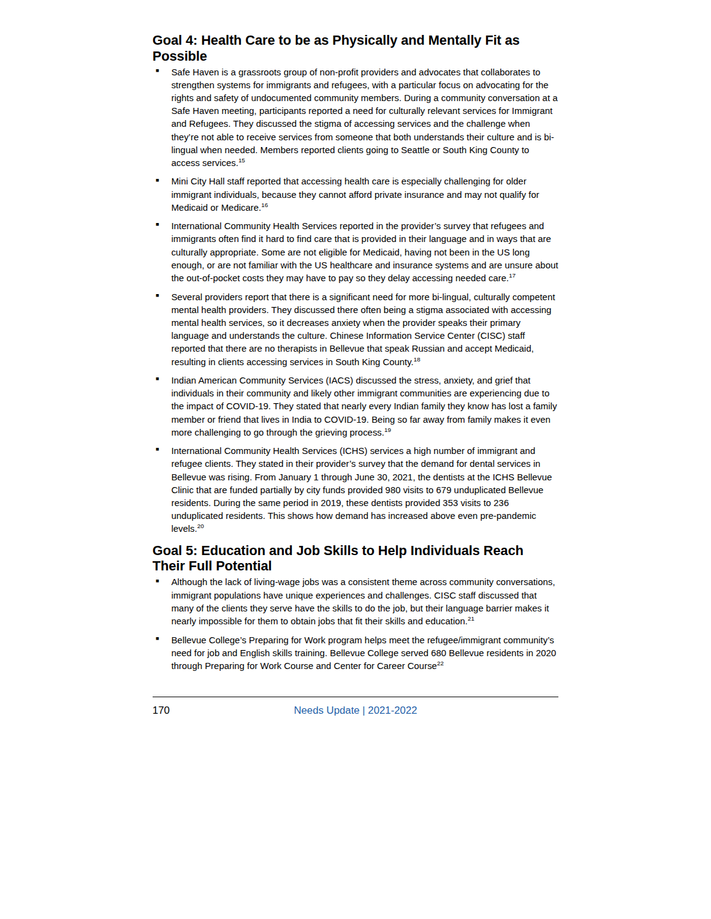Goal 4: Health Care to be as Physically and Mentally Fit as Possible
Safe Haven is a grassroots group of non-profit providers and advocates that collaborates to strengthen systems for immigrants and refugees, with a particular focus on advocating for the rights and safety of undocumented community members. During a community conversation at a Safe Haven meeting, participants reported a need for culturally relevant services for Immigrant and Refugees. They discussed the stigma of accessing services and the challenge when they’re not able to receive services from someone that both understands their culture and is bi-lingual when needed. Members reported clients going to Seattle or South King County to access services.15
Mini City Hall staff reported that accessing health care is especially challenging for older immigrant individuals, because they cannot afford private insurance and may not qualify for Medicaid or Medicare.16
International Community Health Services reported in the provider’s survey that refugees and immigrants often find it hard to find care that is provided in their language and in ways that are culturally appropriate. Some are not eligible for Medicaid, having not been in the US long enough, or are not familiar with the US healthcare and insurance systems and are unsure about the out-of-pocket costs they may have to pay so they delay accessing needed care.17
Several providers report that there is a significant need for more bi-lingual, culturally competent mental health providers. They discussed there often being a stigma associated with accessing mental health services, so it decreases anxiety when the provider speaks their primary language and understands the culture. Chinese Information Service Center (CISC) staff reported that there are no therapists in Bellevue that speak Russian and accept Medicaid, resulting in clients accessing services in South King County.18
Indian American Community Services (IACS) discussed the stress, anxiety, and grief that individuals in their community and likely other immigrant communities are experiencing due to the impact of COVID-19. They stated that nearly every Indian family they know has lost a family member or friend that lives in India to COVID-19. Being so far away from family makes it even more challenging to go through the grieving process.19
International Community Health Services (ICHS) services a high number of immigrant and refugee clients. They stated in their provider’s survey that the demand for dental services in Bellevue was rising. From January 1 through June 30, 2021, the dentists at the ICHS Bellevue Clinic that are funded partially by city funds provided 980 visits to 679 unduplicated Bellevue residents. During the same period in 2019, these dentists provided 353 visits to 236 unduplicated residents. This shows how demand has increased above even pre-pandemic levels.20
Goal 5: Education and Job Skills to Help Individuals Reach Their Full Potential
Although the lack of living-wage jobs was a consistent theme across community conversations, immigrant populations have unique experiences and challenges. CISC staff discussed that many of the clients they serve have the skills to do the job, but their language barrier makes it nearly impossible for them to obtain jobs that fit their skills and education.21
Bellevue College’s Preparing for Work program helps meet the refugee/immigrant community’s need for job and English skills training. Bellevue College served 680 Bellevue residents in 2020 through Preparing for Work Course and Center for Career Course22
170
Needs Update | 2021-2022